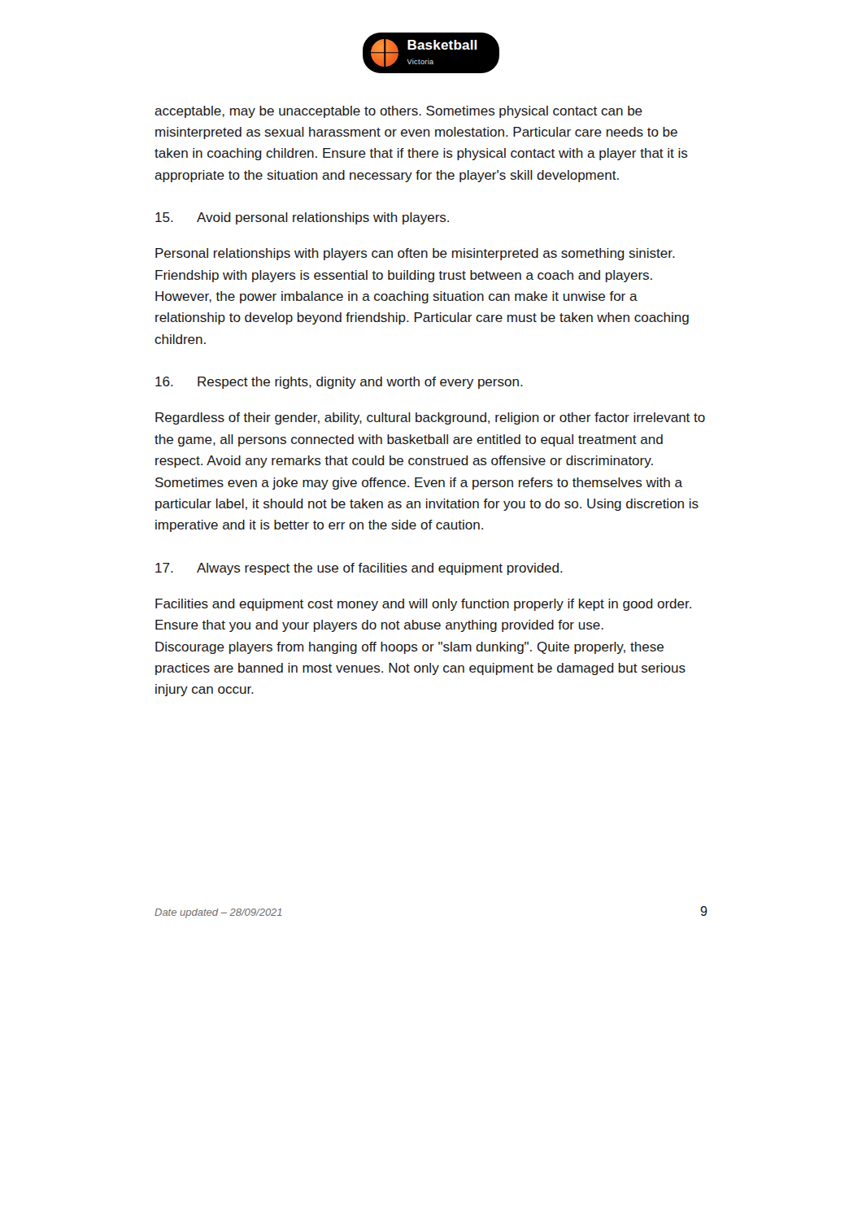Basketball
Victoria
acceptable, may be unacceptable to others. Sometimes physical contact can be misinterpreted as sexual harassment or even molestation. Particular care needs to be taken in coaching children. Ensure that if there is physical contact with a player that it is appropriate to the situation and necessary for the player's skill development.
15.
Avoid personal relationships with players.
Personal relationships with players can often be misinterpreted as something sinister. Friendship with players is essential to building trust between a coach and players.
However, the power imbalance in a coaching situation can make it unwise for a relationship to develop beyond friendship. Particular care must be taken when coaching children.
16.
Respect the rights, dignity and worth of every person.
Regardless of their gender, ability, cultural background, religion or other factor irrelevant to the game, all persons connected with basketball are entitled to equal treatment and respect. Avoid any remarks that could be construed as offensive or discriminatory. Sometimes even a joke may give offence. Even if a person refers to themselves with a particular label, it should not be taken as an invitation for you to do so. Using discretion is imperative and it is better to err on the side of caution.
17.
Always respect the use of facilities and equipment provided.
Facilities and equipment cost money and will only function properly if kept in good order. Ensure that you and your players do not abuse anything provided for use.
Discourage players from hanging off hoops or "slam dunking". Quite properly, these practices are banned in most venues. Not only can equipment be damaged but serious injury can occur.
Date updated – 28/09/2021 9